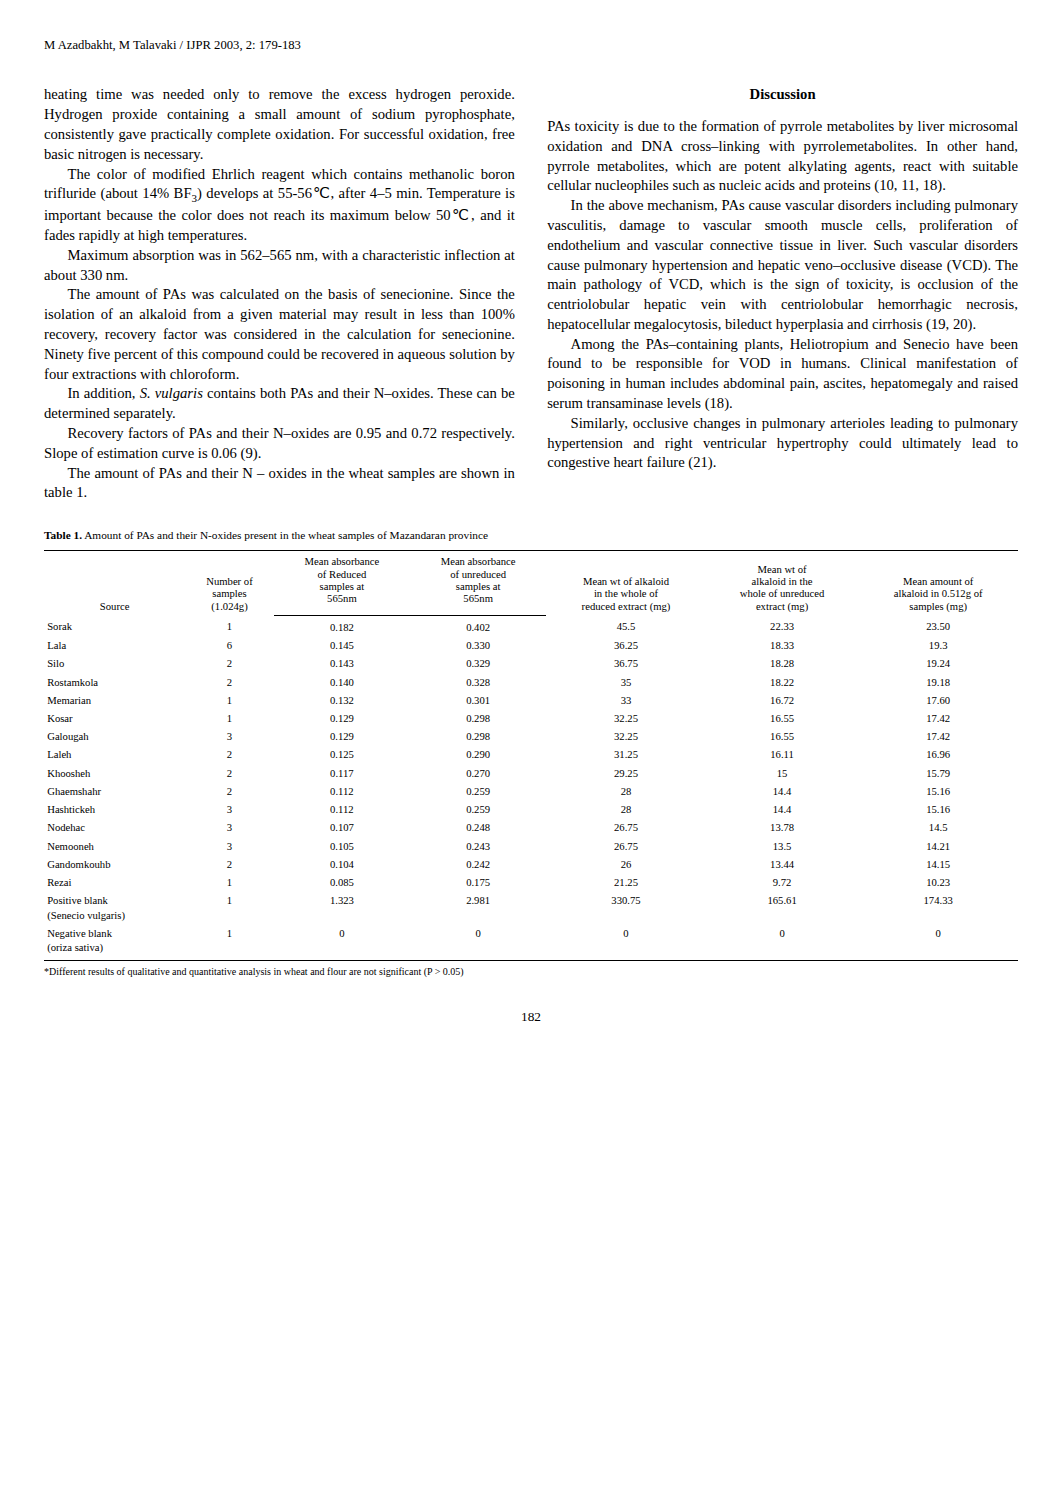M Azadbakht, M Talavaki / IJPR 2003, 2: 179-183
heating time was needed only to remove the excess hydrogen peroxide. Hydrogen proxide containing a small amount of sodium pyrophosphate, consistently gave practically complete oxidation. For successful oxidation, free basic nitrogen is necessary.
The color of modified Ehrlich reagent which contains methanolic boron trifluride (about 14% BF3) develops at 55-56℃, after 4–5 min. Temperature is important because the color does not reach its maximum below 50℃, and it fades rapidly at high temperatures.
Maximum absorption was in 562–565 nm, with a characteristic inflection at about 330 nm.
The amount of PAs was calculated on the basis of senecionine. Since the isolation of an alkaloid from a given material may result in less than 100% recovery, recovery factor was considered in the calculation for senecionine. Ninety five percent of this compound could be recovered in aqueous solution by four extractions with chloroform.
In addition, S. vulgaris contains both PAs and their N–oxides. These can be determined separately.
Recovery factors of PAs and their N–oxides are 0.95 and 0.72 respectively. Slope of estimation curve is 0.06 (9).
The amount of PAs and their N – oxides in the wheat samples are shown in table 1.
Discussion
PAs toxicity is due to the formation of pyrrole metabolites by liver microsomal oxidation and DNA cross–linking with pyrrolemetabolites. In other hand, pyrrole metabolites, which are potent alkylating agents, react with suitable cellular nucleophiles such as nucleic acids and proteins (10, 11, 18).
In the above mechanism, PAs cause vascular disorders including pulmonary vasculitis, damage to vascular smooth muscle cells, proliferation of endothelium and vascular connective tissue in liver. Such vascular disorders cause pulmonary hypertension and hepatic veno–occlusive disease (VCD). The main pathology of VCD, which is the sign of toxicity, is occlusion of the centriolobular hepatic vein with centriolobular hemorrhagic necrosis, hepatocellular megalocytosis, bileduct hyperplasia and cirrhosis (19, 20).
Among the PAs–containing plants, Heliotropium and Senecio have been found to be responsible for VOD in humans. Clinical manifestation of poisoning in human includes abdominal pain, ascites, hepatomegaly and raised serum transaminase levels (18).
Similarly, occlusive changes in pulmonary arterioles leading to pulmonary hypertension and right ventricular hypertrophy could ultimately lead to congestive heart failure (21).
Table 1. Amount of PAs and their N-oxides present in the wheat samples of Mazandaran province
| Source | Number of samples (1.024g) | Mean absorbance of Reduced samples at 565nm | Mean absorbance of unreduced samples at 565nm | Mean wt of alkaloid in the whole of reduced extract (mg) | Mean wt of alkaloid in the whole of unreduced extract (mg) | Mean amount of alkaloid in 0.512g of samples (mg) |
| --- | --- | --- | --- | --- | --- | --- |
| Sorak | 1 | 0.182 | 0.402 | 45.5 | 22.33 | 23.50 |
| Lala | 6 | 0.145 | 0.330 | 36.25 | 18.33 | 19.3 |
| Silo | 2 | 0.143 | 0.329 | 36.75 | 18.28 | 19.24 |
| Rostamkola | 2 | 0.140 | 0.328 | 35 | 18.22 | 19.18 |
| Memarian | 1 | 0.132 | 0.301 | 33 | 16.72 | 17.60 |
| Kosar | 1 | 0.129 | 0.298 | 32.25 | 16.55 | 17.42 |
| Galougah | 3 | 0.129 | 0.298 | 32.25 | 16.55 | 17.42 |
| Laleh | 2 | 0.125 | 0.290 | 31.25 | 16.11 | 16.96 |
| Khoosheh | 2 | 0.117 | 0.270 | 29.25 | 15 | 15.79 |
| Ghaemshahr | 2 | 0.112 | 0.259 | 28 | 14.4 | 15.16 |
| Hashtickeh | 3 | 0.112 | 0.259 | 28 | 14.4 | 15.16 |
| Nodehac | 3 | 0.107 | 0.248 | 26.75 | 13.78 | 14.5 |
| Nemooneh | 3 | 0.105 | 0.243 | 26.75 | 13.5 | 14.21 |
| Gandomkouhb | 2 | 0.104 | 0.242 | 26 | 13.44 | 14.15 |
| Rezai | 1 | 0.085 | 0.175 | 21.25 | 9.72 | 10.23 |
| Positive blank (Senecio vulgaris) | 1 | 1.323 | 2.981 | 330.75 | 165.61 | 174.33 |
| Negative blank (oriza sativa) | 1 | 0 | 0 | 0 | 0 | 0 |
*Different results of qualitative and quantitative analysis in wheat and flour are not significant (P > 0.05)
182